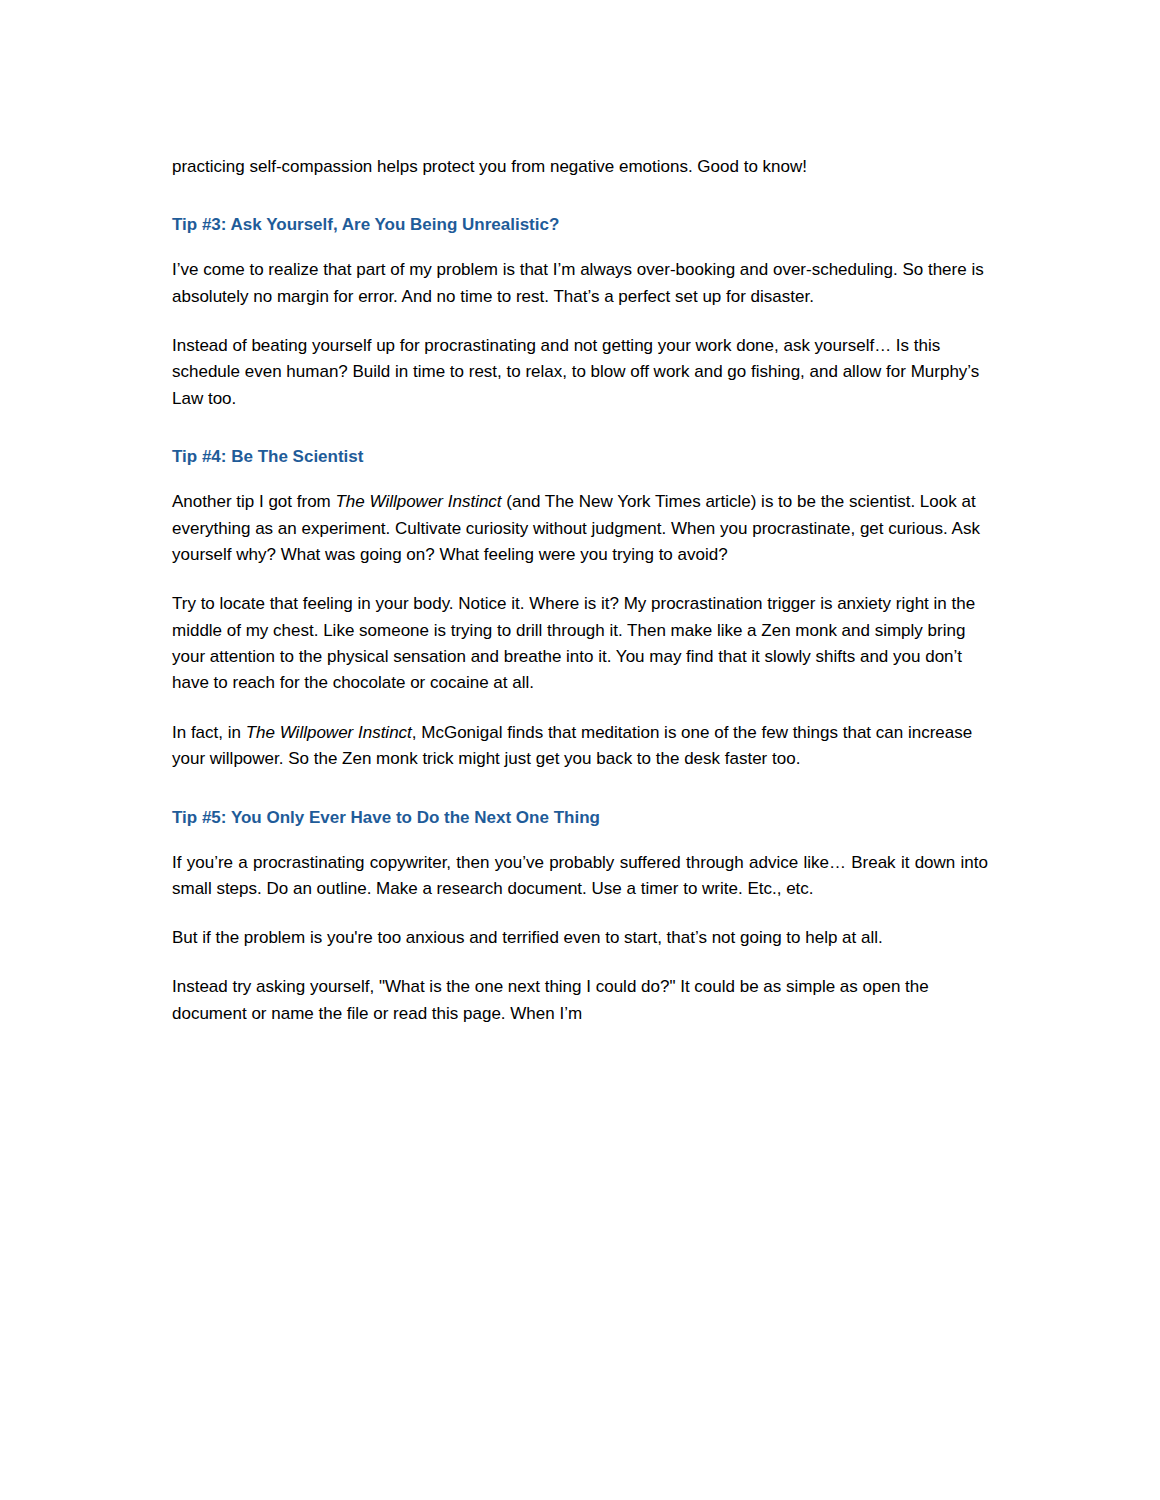practicing self-compassion helps protect you from negative emotions. Good to know!
Tip #3: Ask Yourself, Are You Being Unrealistic?
I’ve come to realize that part of my problem is that I’m always over-booking and over-scheduling. So there is absolutely no margin for error. And no time to rest. That’s a perfect set up for disaster.
Instead of beating yourself up for procrastinating and not getting your work done, ask yourself… Is this schedule even human? Build in time to rest, to relax, to blow off work and go fishing, and allow for Murphy’s Law too.
Tip #4: Be The Scientist
Another tip I got from The Willpower Instinct (and The New York Times article) is to be the scientist. Look at everything as an experiment. Cultivate curiosity without judgment. When you procrastinate, get curious. Ask yourself why? What was going on? What feeling were you trying to avoid?
Try to locate that feeling in your body. Notice it. Where is it? My procrastination trigger is anxiety right in the middle of my chest. Like someone is trying to drill through it. Then make like a Zen monk and simply bring your attention to the physical sensation and breathe into it. You may find that it slowly shifts and you don’t have to reach for the chocolate or cocaine at all.
In fact, in The Willpower Instinct, McGonigal finds that meditation is one of the few things that can increase your willpower. So the Zen monk trick might just get you back to the desk faster too.
Tip #5: You Only Ever Have to Do the Next One Thing
If you’re a procrastinating copywriter, then you’ve probably suffered through advice like… Break it down into small steps. Do an outline. Make a research document. Use a timer to write. Etc., etc.
But if the problem is you're too anxious and terrified even to start, that’s not going to help at all.
Instead try asking yourself, "What is the one next thing I could do?" It could be as simple as open the document or name the file or read this page. When I’m